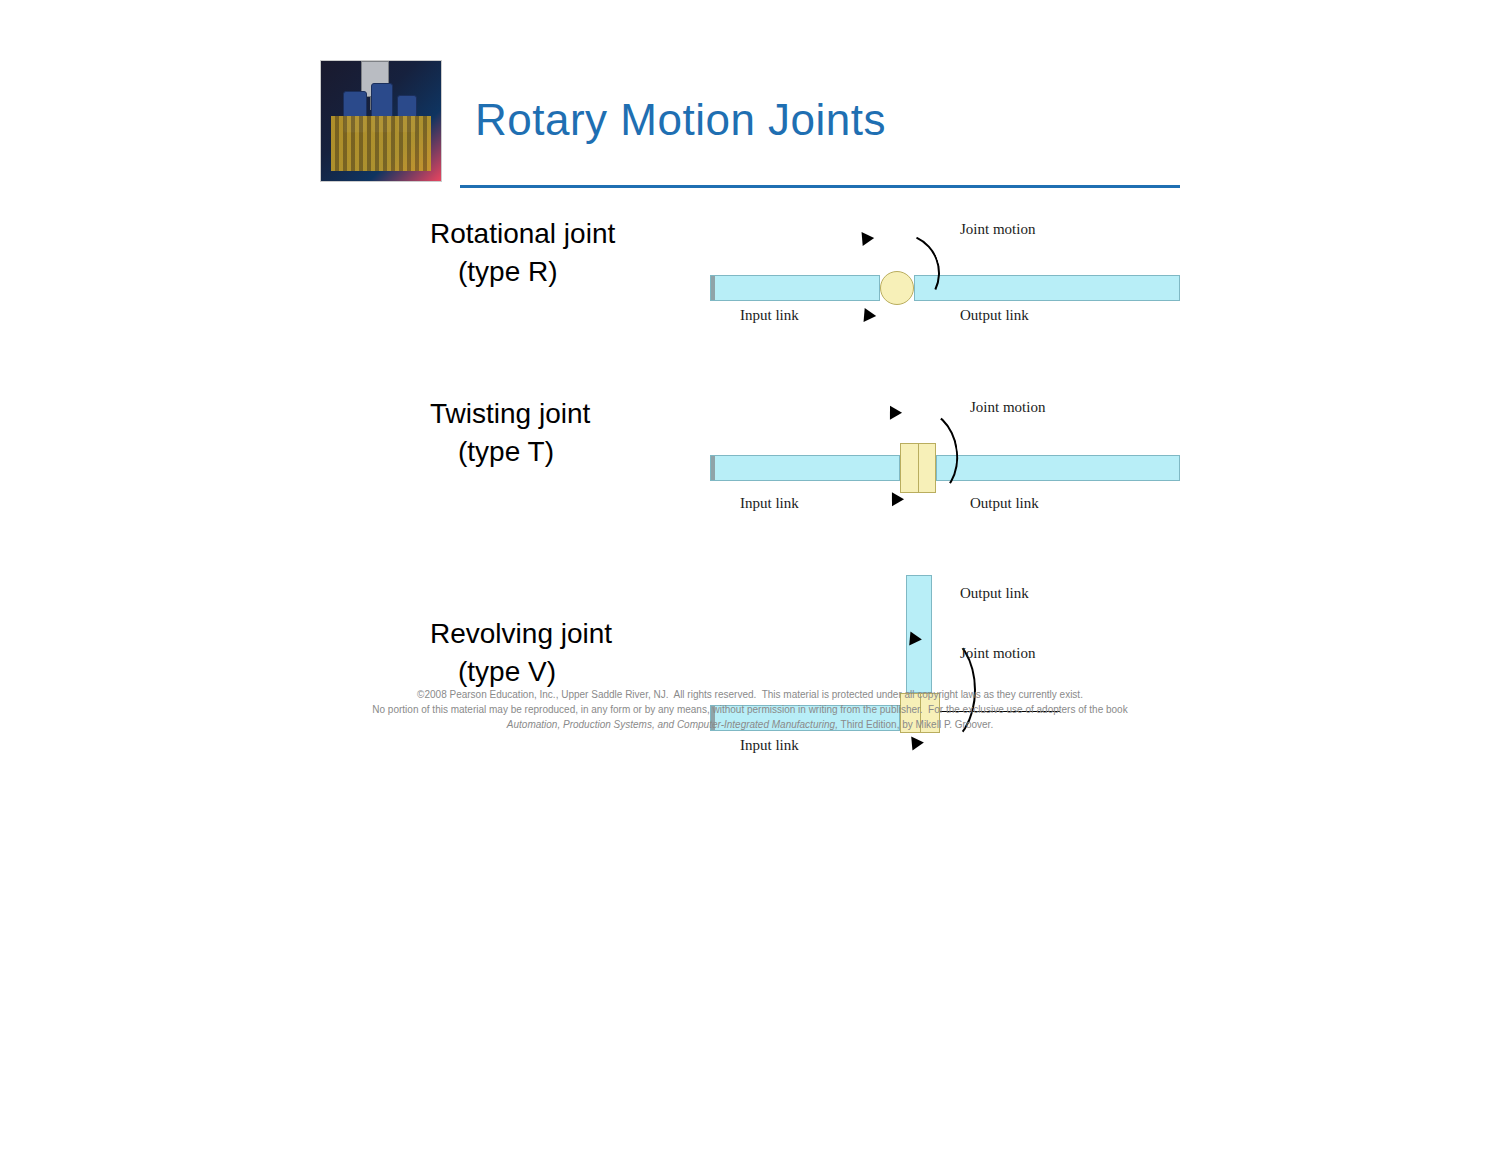Rotary Motion Joints
Rotational joint (type R)
Input link Output link Joint motion
Twisting joint (type T)
Input link Output link Joint motion
Revolving joint (type V)
Input link Output link Joint motion
©2008 Pearson Education, Inc., Upper Saddle River, NJ. All rights reserved. This material is protected under all copyright laws as they currently exist.
No portion of this material may be reproduced, in any form or by any means, without permission in writing from the publisher. For the exclusive use of adopters of the book
Automation, Production Systems, and Computer-Integrated Manufacturing, Third Edition, by Mikell P. Groover.